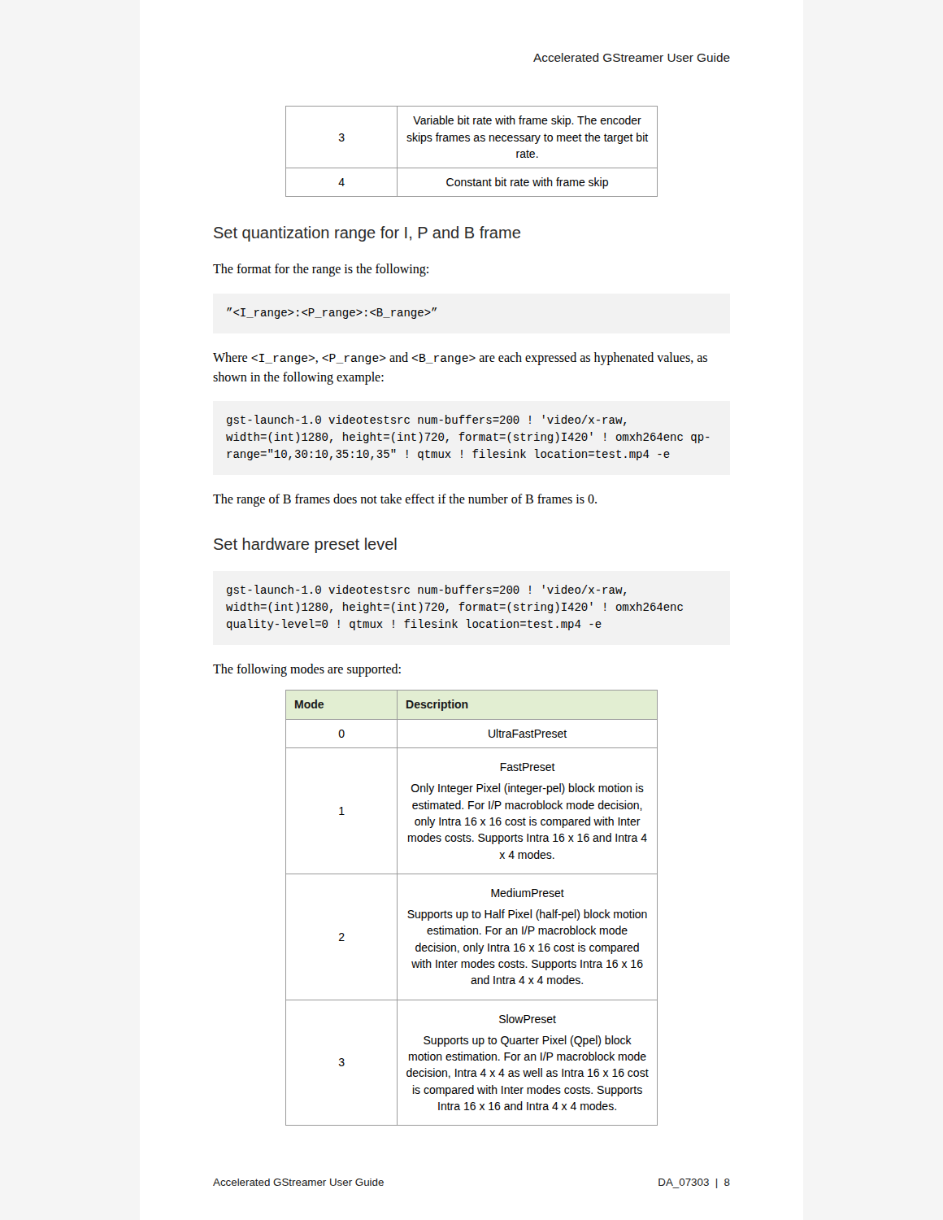Accelerated GStreamer User Guide
| 3 | Variable bit rate with frame skip. The encoder skips frames as necessary to meet the target bit rate. |
| 4 | Constant bit rate with frame skip |
Set quantization range for I, P and B frame
The format for the range is the following:
”<I_range>:<P_range>:<B_range>”
Where <I_range>, <P_range> and <B_range> are each expressed as hyphenated values, as shown in the following example:
gst-launch-1.0 videotestsrc num-buffers=200 ! 'video/x-raw,
width=(int)1280, height=(int)720, format=(string)I420' ! omxh264enc qp-
range="10,30:10,35:10,35" ! qtmux ! filesink location=test.mp4 -e
The range of B frames does not take effect if the number of B frames is 0.
Set hardware preset level
gst-launch-1.0 videotestsrc num-buffers=200 ! 'video/x-raw,
width=(int)1280, height=(int)720, format=(string)I420' ! omxh264enc
quality-level=0 ! qtmux ! filesink location=test.mp4 -e
The following modes are supported:
| Mode | Description |
| --- | --- |
| 0 | UltraFastPreset |
| 1 | FastPreset Only Integer Pixel (integer-pel) block motion is estimated. For I/P macroblock mode decision, only Intra 16 x 16 cost is compared with Inter modes costs. Supports Intra 16 x 16 and Intra 4 x 4 modes. |
| 2 | MediumPreset Supports up to Half Pixel (half-pel) block motion estimation. For an I/P macroblock mode decision, only Intra 16 x 16 cost is compared with Inter modes costs. Supports Intra 16 x 16 and Intra 4 x 4 modes. |
| 3 | SlowPreset Supports up to Quarter Pixel (Qpel) block motion estimation. For an I/P macroblock mode decision, Intra 4 x 4 as well as Intra 16 x 16 cost is compared with Inter modes costs. Supports Intra 16 x 16 and Intra 4 x 4 modes. |
Accelerated GStreamer User Guide DA_07303 | 8